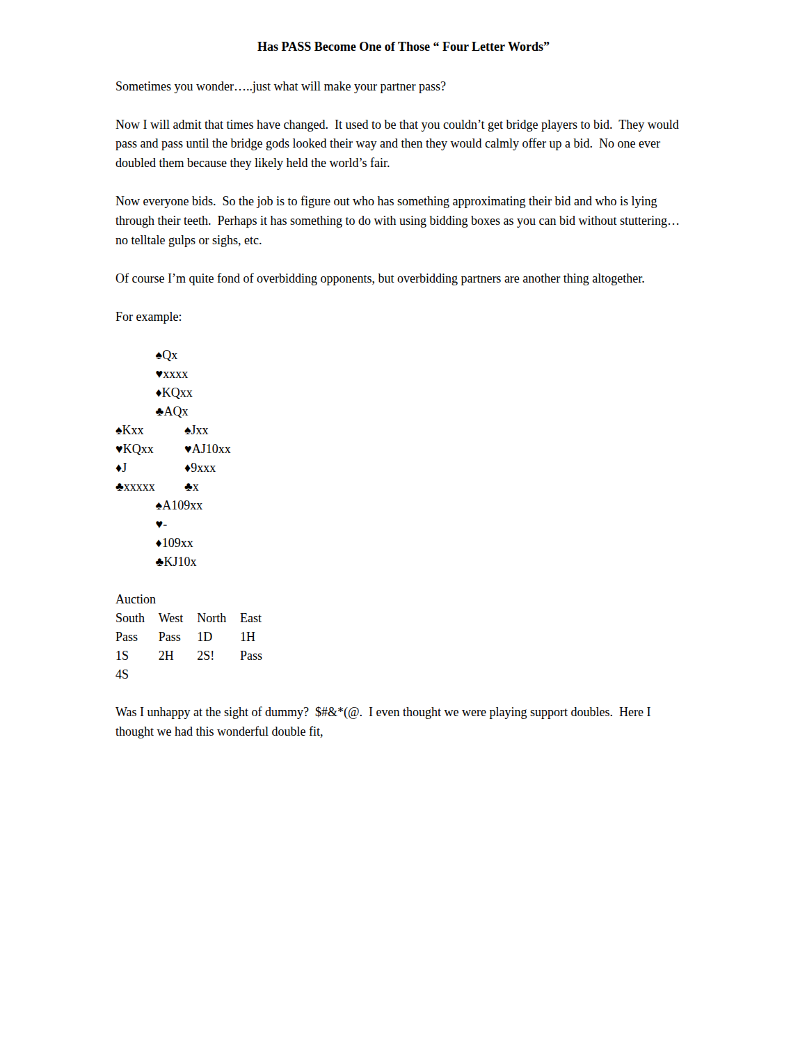Has PASS Become One of Those “ Four Letter Words”
Sometimes you wonder…..just what will make your partner pass?
Now I will admit that times have changed. It used to be that you couldn’t get bridge players to bid. They would pass and pass until the bridge gods looked their way and then they would calmly offer up a bid. No one ever doubled them because they likely held the world’s fair.
Now everyone bids. So the job is to figure out who has something approximating their bid and who is lying through their teeth. Perhaps it has something to do with using bidding boxes as you can bid without stuttering…no telltale gulps or sighs, etc.
Of course I’m quite fond of overbidding opponents, but overbidding partners are another thing altogether.
For example:
♠Qx
♥xxxx
♦KQxx
♣AQx
♠Kxx♠Jxx
♥KQxx♥AJ10xx
♦J♦9xxx
♣xxxxx♣x
♠A109xx
♥-
♦109xx
♣KJ10x
Auction
| South | West | North | East |
| Pass | Pass | 1D | 1H |
| 1S | 2H | 2S! | Pass |
| 4S | | | |
Was I unhappy at the sight of dummy? $#&*(@. I even thought we were playing support doubles. Here I thought we had this wonderful double fit,